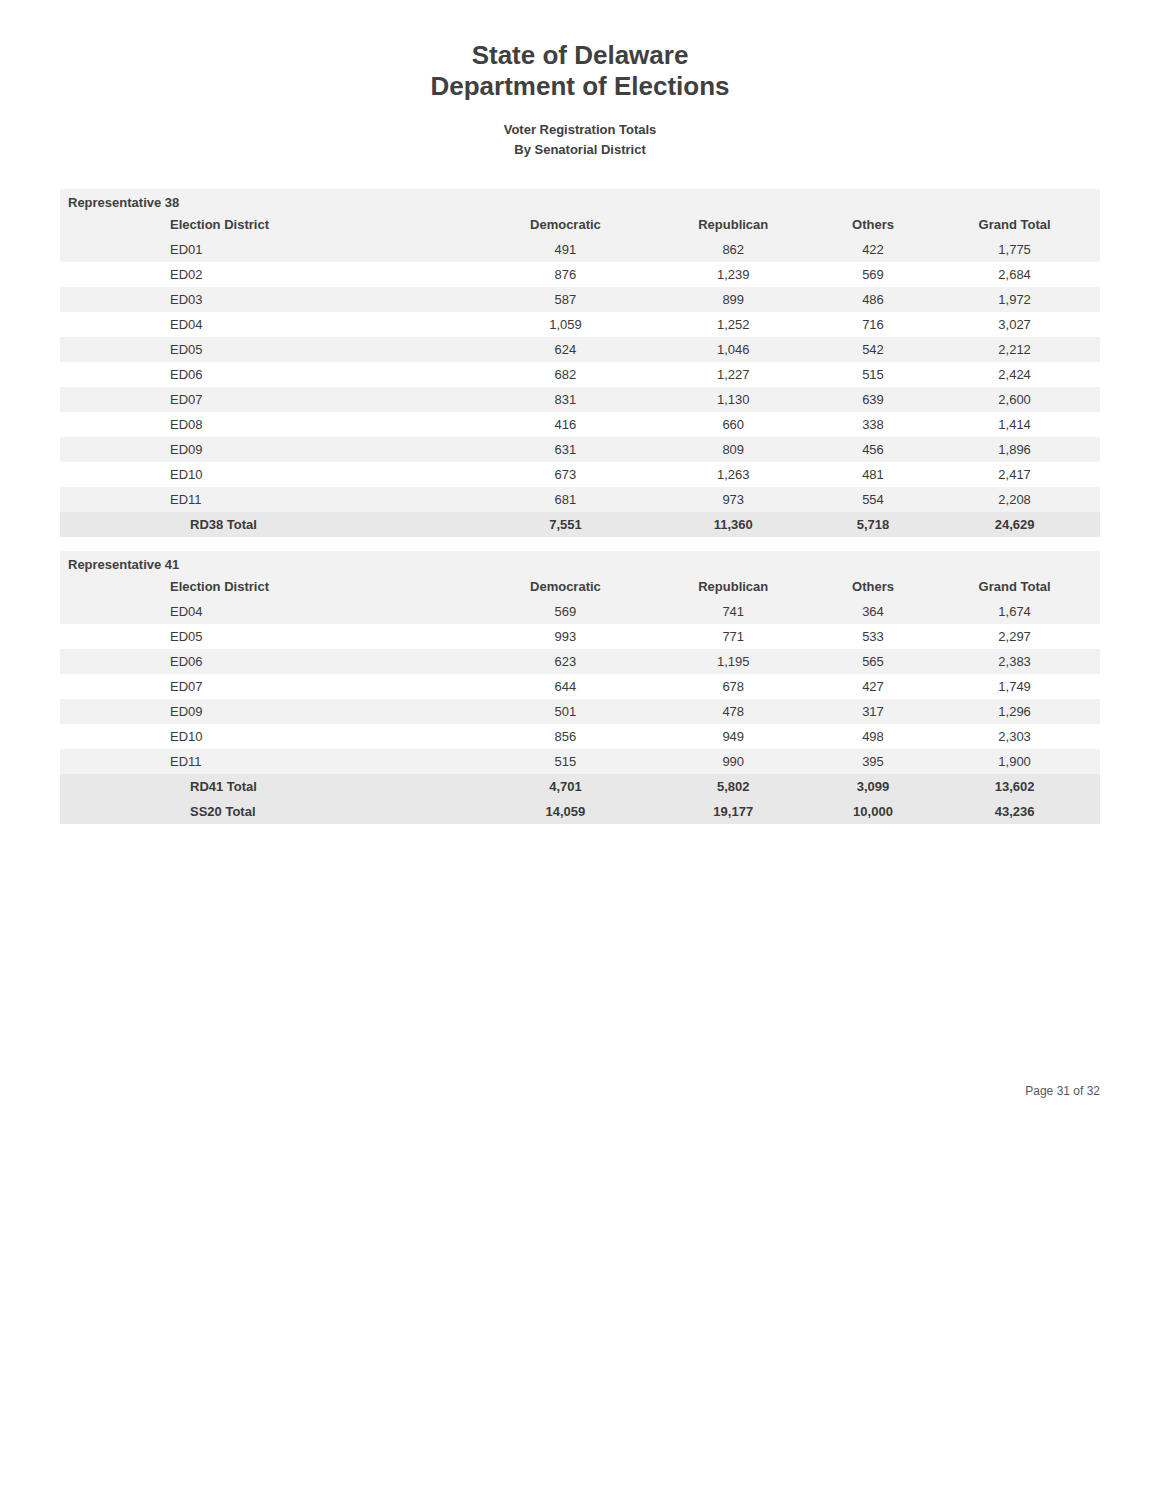State of Delaware
Department of Elections
Voter Registration Totals
By Senatorial District
Representative 38
| Election District | Democratic | Republican | Others | Grand Total |
| --- | --- | --- | --- | --- |
| ED01 | 491 | 862 | 422 | 1,775 |
| ED02 | 876 | 1,239 | 569 | 2,684 |
| ED03 | 587 | 899 | 486 | 1,972 |
| ED04 | 1,059 | 1,252 | 716 | 3,027 |
| ED05 | 624 | 1,046 | 542 | 2,212 |
| ED06 | 682 | 1,227 | 515 | 2,424 |
| ED07 | 831 | 1,130 | 639 | 2,600 |
| ED08 | 416 | 660 | 338 | 1,414 |
| ED09 | 631 | 809 | 456 | 1,896 |
| ED10 | 673 | 1,263 | 481 | 2,417 |
| ED11 | 681 | 973 | 554 | 2,208 |
| RD38 Total | 7,551 | 11,360 | 5,718 | 24,629 |
Representative 41
| Election District | Democratic | Republican | Others | Grand Total |
| --- | --- | --- | --- | --- |
| ED04 | 569 | 741 | 364 | 1,674 |
| ED05 | 993 | 771 | 533 | 2,297 |
| ED06 | 623 | 1,195 | 565 | 2,383 |
| ED07 | 644 | 678 | 427 | 1,749 |
| ED09 | 501 | 478 | 317 | 1,296 |
| ED10 | 856 | 949 | 498 | 2,303 |
| ED11 | 515 | 990 | 395 | 1,900 |
| RD41 Total | 4,701 | 5,802 | 3,099 | 13,602 |
| SS20 Total | 14,059 | 19,177 | 10,000 | 43,236 |
Page 31 of 32